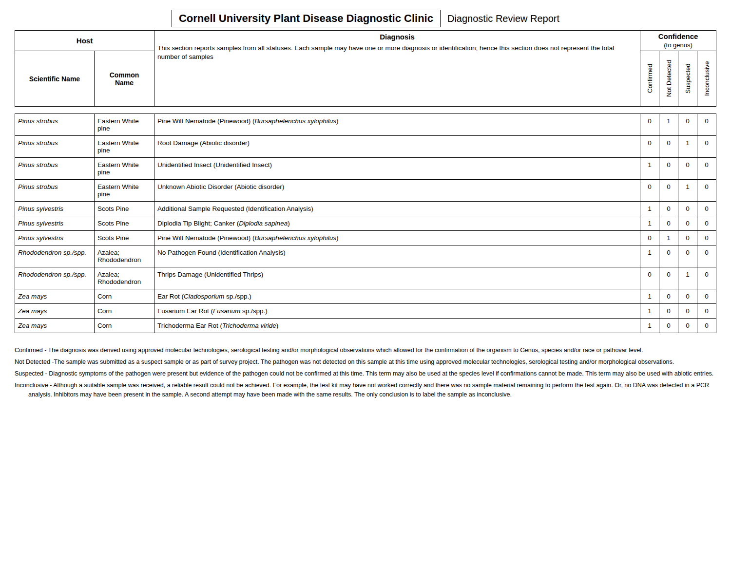Cornell University Plant Disease Diagnostic Clinic
Diagnostic Review Report
| Host | Diagnosis This section reports samples from all statuses. Each sample may have one or more diagnosis or identification; hence this section does not represent the total number of samples | Confidence (to genus) |
| Scientific Name | Common Name | Confirmed | Not Detected | Suspected | Inconclusive |
| Pinus strobus | Eastern White pine | Pine Wilt Nematode (Pinewood) ( Bursaphelenchus xylophilus ) | 0 | 1 | 0 | 0 |
| Pinus strobus | Eastern White pine | Root Damage (Abiotic disorder) | 0 | 0 | 1 | 0 |
| Pinus strobus | Eastern White pine | Unidentified Insect (Unidentified Insect) | 1 | 0 | 0 | 0 |
| Pinus strobus | Eastern White pine | Unknown Abiotic Disorder (Abiotic disorder) | 0 | 0 | 1 | 0 |
| Pinus sylvestris | Scots Pine | Additional Sample Requested (Identification Analysis) | 1 | 0 | 0 | 0 |
| Pinus sylvestris | Scots Pine | Diplodia Tip Blight; Canker ( Diplodia sapinea ) | 1 | 0 | 0 | 0 |
| Pinus sylvestris | Scots Pine | Pine Wilt Nematode (Pinewood) ( Bursaphelenchus xylophilus ) | 0 | 1 | 0 | 0 |
| Rhododendron sp./spp. | Azalea; Rhododendron | No Pathogen Found (Identification Analysis) | 1 | 0 | 0 | 0 |
| Rhododendron sp./spp. | Azalea; Rhododendron | Thrips Damage (Unidentified Thrips) | 0 | 0 | 1 | 0 |
| Zea mays | Corn | Ear Rot ( Cladosporium sp./spp.) | 1 | 0 | 0 | 0 |
| Zea mays | Corn | Fusarium Ear Rot ( Fusarium sp./spp.) | 1 | 0 | 0 | 0 |
| Zea mays | Corn | Trichoderma Ear Rot ( Trichoderma viride ) | 1 | 0 | 0 | 0 |
Confirmed - The diagnosis was derived using approved molecular technologies, serological testing and/or morphological observations which allowed for the confirmation of the organism to Genus, species and/or race or pathovar level.
Not Detected -The sample was submitted as a suspect sample or as part of survey project. The pathogen was not detected on this sample at this time using approved molecular technologies, serological testing and/or morphological observations.
Suspected - Diagnostic symptoms of the pathogen were present but evidence of the pathogen could not be confirmed at this time. This term may also be used at the species level if confirmations cannot be made. This term may also be used with abiotic entries.
Inconclusive - Although a suitable sample was received, a reliable result could not be achieved. For example, the test kit may have not worked correctly and there was no sample material remaining to perform the test again. Or, no DNA was detected in a PCR analysis. Inhibitors may have been present in the sample. A second attempt may have been made with the same results. The only conclusion is to label the sample as inconclusive.